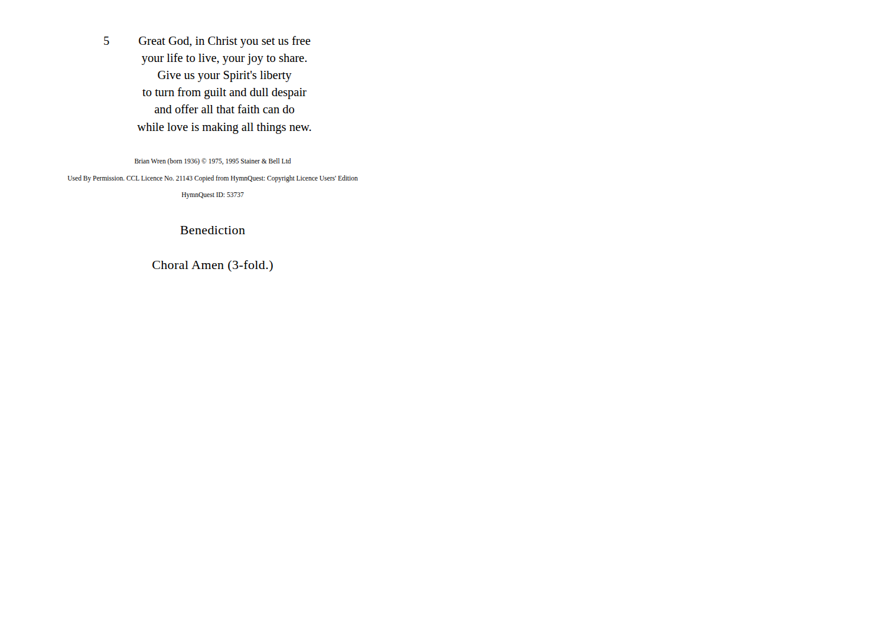5
Great God, in Christ you set us free
your life to live, your joy to share.
Give us your Spirit's liberty
to turn from guilt and dull despair
and offer all that faith can do
while love is making all things new.
Brian Wren (born 1936) © 1975, 1995 Stainer & Bell Ltd
Used By Permission. CCL Licence No. 21143 Copied from HymnQuest: Copyright Licence Users' Edition
HymnQuest ID: 53737
Benediction
Choral Amen (3-fold.)